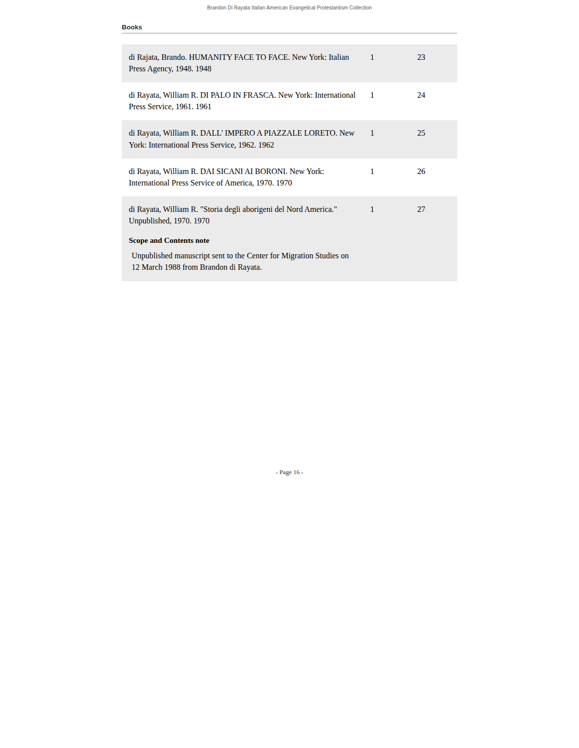Brandon Di Rayata Italian American Evangelical Protestantism Collection
Books
| di Rajata, Brando. HUMANITY FACE TO FACE. New York: Italian Press Agency, 1948. 1948 | 1 | 23 |
| di Rayata, William R. DI PALO IN FRASCA. New York: International Press Service, 1961. 1961 | 1 | 24 |
| di Rayata, William R. DALL' IMPERO A PIAZZALE LORETO. New York: International Press Service, 1962. 1962 | 1 | 25 |
| di Rayata, William R. DAI SICANI AI BORONI. New York: International Press Service of America, 1970. 1970 | 1 | 26 |
| di Rayata, William R. "Storia degli aborigeni del Nord America." Unpublished, 1970. 1970 Scope and Contents note Unpublished manuscript sent to the Center for Migration Studies on 12 March 1988 from Brandon di Rayata. | 1 | 27 |
- Page 16 -